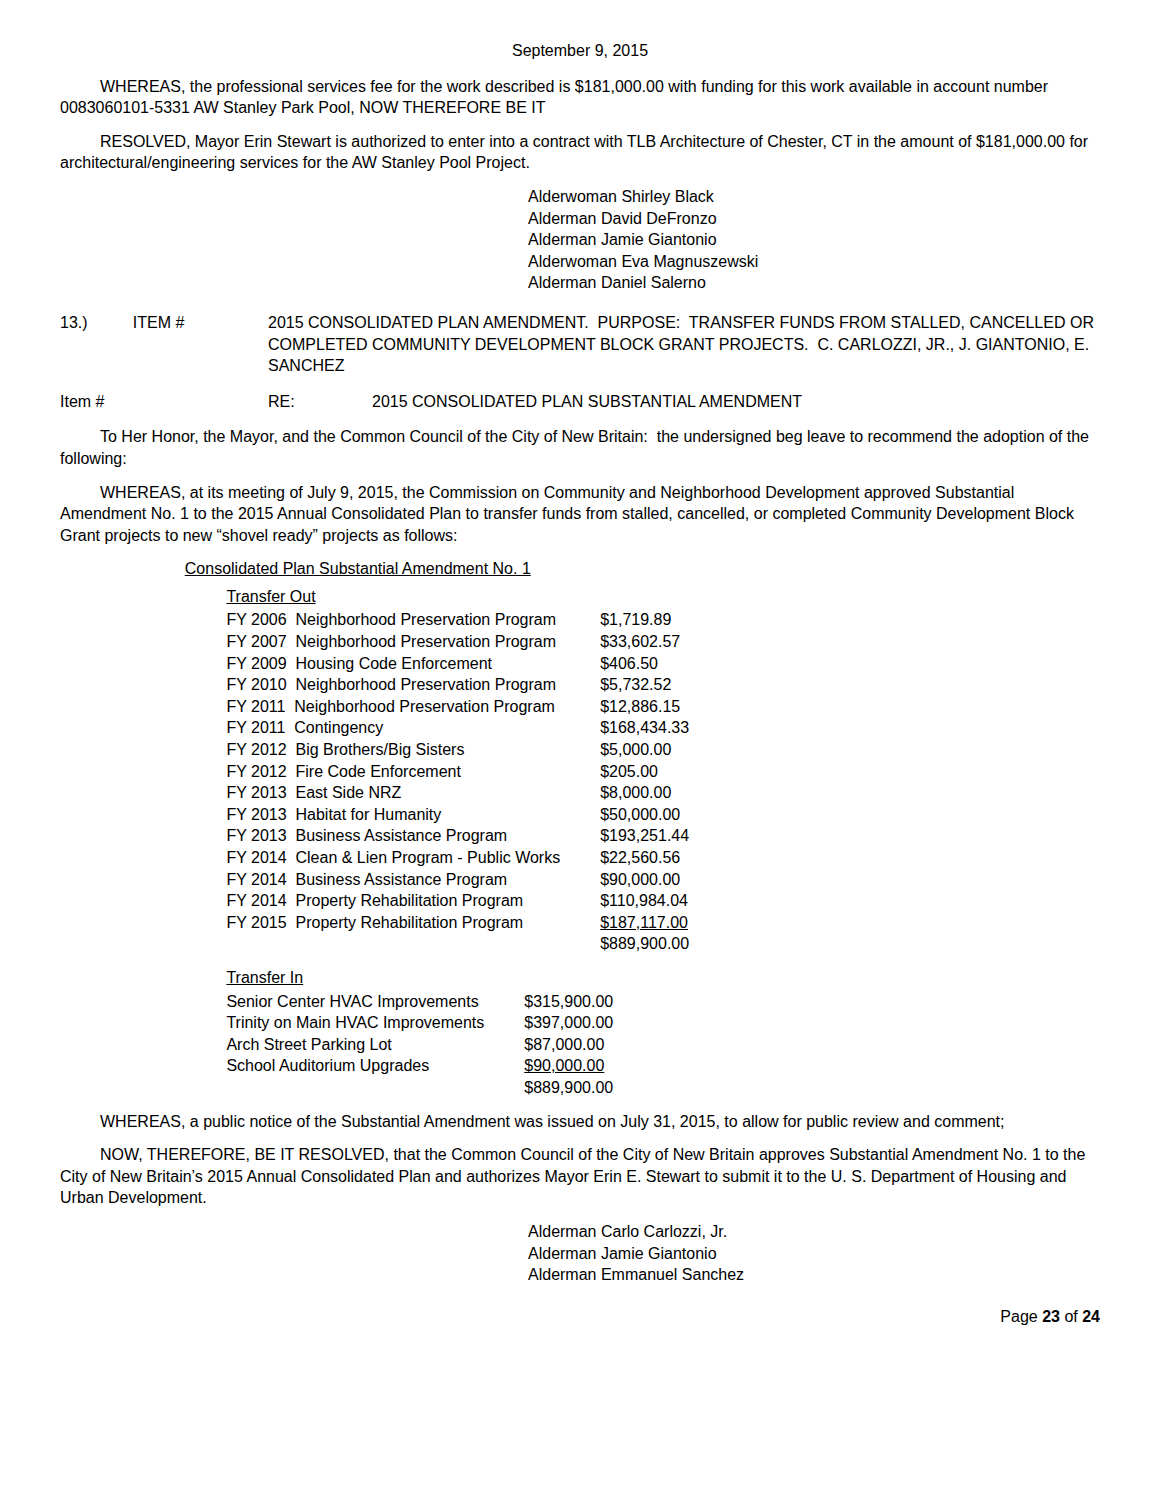September 9, 2015
WHEREAS, the professional services fee for the work described is $181,000.00 with funding for this work available in account number 0083060101-5331 AW Stanley Park Pool, NOW THEREFORE BE IT
RESOLVED, Mayor Erin Stewart is authorized to enter into a contract with TLB Architecture of Chester, CT in the amount of $181,000.00 for architectural/engineering services for the AW Stanley Pool Project.
Alderwoman Shirley Black
Alderman David DeFronzo
Alderman Jamie Giantonio
Alderwoman Eva Magnuszewski
Alderman Daniel Salerno
| 13.) | ITEM # | 2015 CONSOLIDATED PLAN AMENDMENT. PURPOSE: TRANSFER FUNDS FROM STALLED, CANCELLED OR COMPLETED COMMUNITY DEVELOPMENT BLOCK GRANT PROJECTS. C. CARLOZZI, JR., J. GIANTONIO, E. SANCHEZ |
| Item # | RE: | 2015 CONSOLIDATED PLAN SUBSTANTIAL AMENDMENT |
To Her Honor, the Mayor, and the Common Council of the City of New Britain: the undersigned beg leave to recommend the adoption of the following:
WHEREAS, at its meeting of July 9, 2015, the Commission on Community and Neighborhood Development approved Substantial Amendment No. 1 to the 2015 Annual Consolidated Plan to transfer funds from stalled, cancelled, or completed Community Development Block Grant projects to new “shovel ready” projects as follows:
Consolidated Plan Substantial Amendment No. 1
Transfer Out
| FY 2006 Neighborhood Preservation Program | $1,719.89 |
| FY 2007 Neighborhood Preservation Program | $33,602.57 |
| FY 2009 Housing Code Enforcement | $406.50 |
| FY 2010 Neighborhood Preservation Program | $5,732.52 |
| FY 2011 Neighborhood Preservation Program | $12,886.15 |
| FY 2011 Contingency | $168,434.33 |
| FY 2012 Big Brothers/Big Sisters | $5,000.00 |
| FY 2012 Fire Code Enforcement | $205.00 |
| FY 2013 East Side NRZ | $8,000.00 |
| FY 2013 Habitat for Humanity | $50,000.00 |
| FY 2013 Business Assistance Program | $193,251.44 |
| FY 2014 Clean & Lien Program - Public Works | $22,560.56 |
| FY 2014 Business Assistance Program | $90,000.00 |
| FY 2014 Property Rehabilitation Program | $110,984.04 |
| FY 2015 Property Rehabilitation Program | $187,117.00 |
| | $889,900.00 |
Transfer In
| Senior Center HVAC Improvements | $315,900.00 |
| Trinity on Main HVAC Improvements | $397,000.00 |
| Arch Street Parking Lot | $87,000.00 |
| School Auditorium Upgrades | $90,000.00 |
| | $889,900.00 |
WHEREAS, a public notice of the Substantial Amendment was issued on July 31, 2015, to allow for public review and comment;
NOW, THEREFORE, BE IT RESOLVED, that the Common Council of the City of New Britain approves Substantial Amendment No. 1 to the City of New Britain’s 2015 Annual Consolidated Plan and authorizes Mayor Erin E. Stewart to submit it to the U. S. Department of Housing and Urban Development.
Alderman Carlo Carlozzi, Jr.
Alderman Jamie Giantonio
Alderman Emmanuel Sanchez
Page 23 of 24